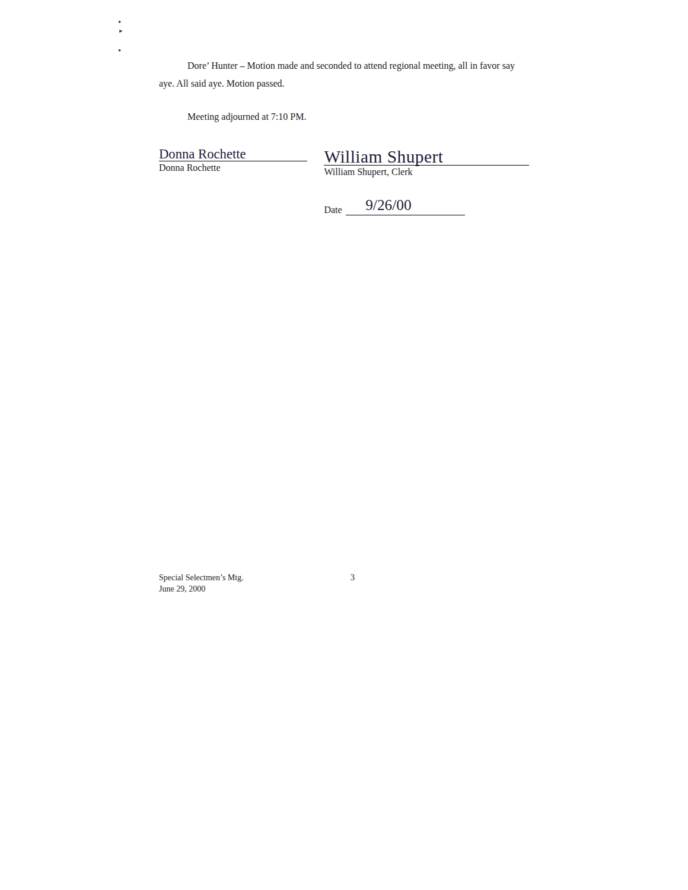•
‣
•
Dore’ Hunter – Motion made and seconded to attend regional meeting, all in favor say aye. All said aye. Motion passed.
Meeting adjourned at 7:10 PM.
| Donna Rochette Donna Rochette | William Shupert William Shupert, Clerk Date 9/26/00 |
| Special Selectmen’s Mtg. June 29, 2000 | 3 | |